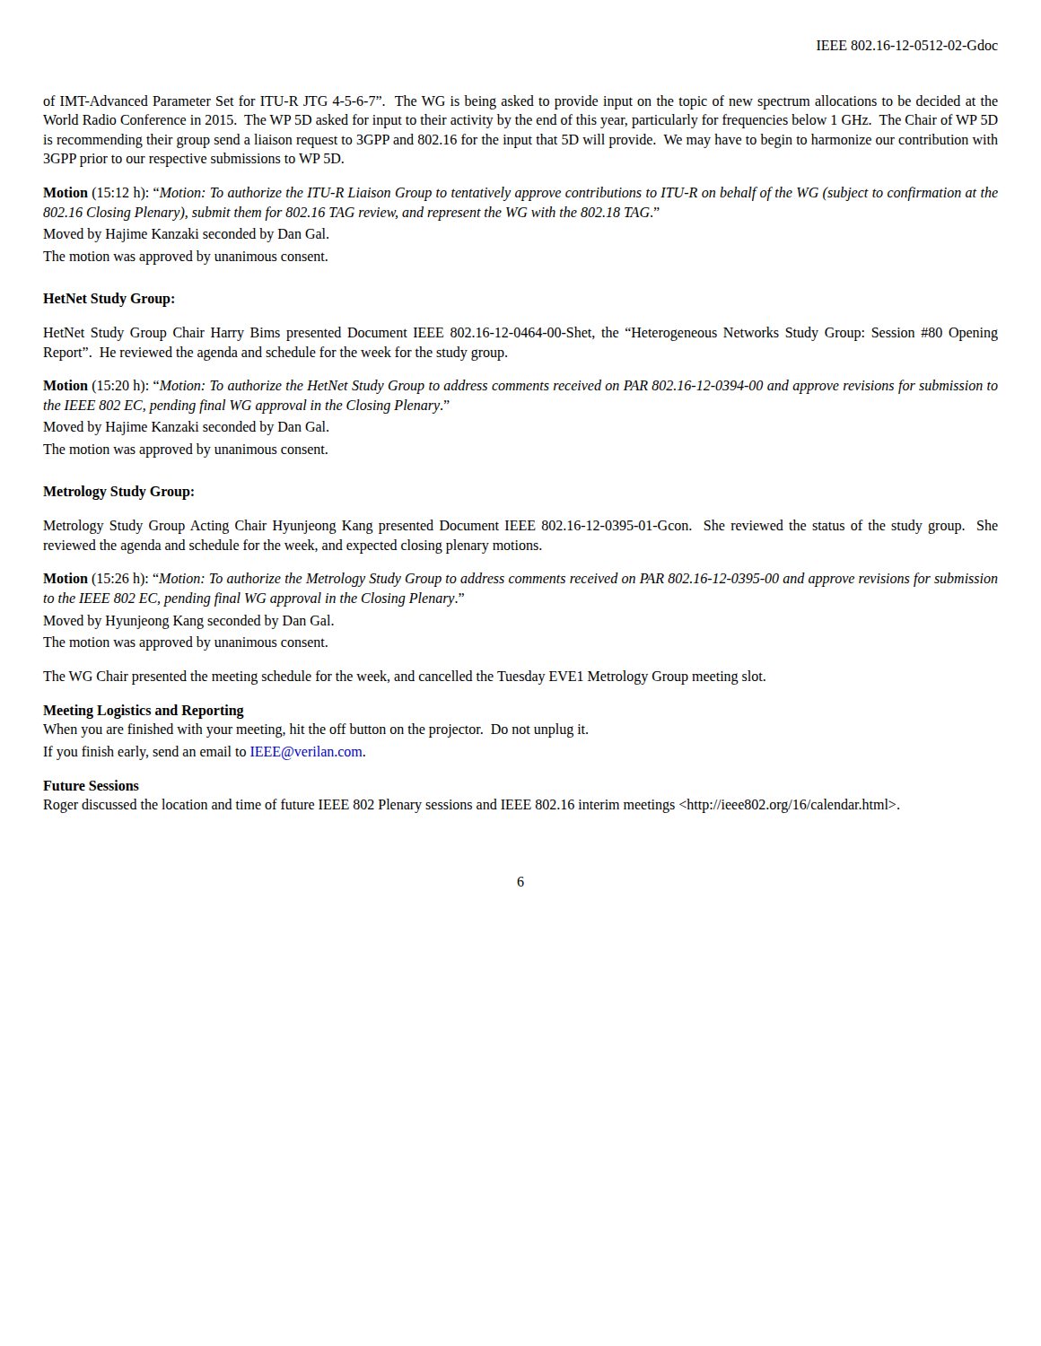IEEE 802.16-12-0512-02-Gdoc
of IMT-Advanced Parameter Set for ITU-R JTG 4-5-6-7”. The WG is being asked to provide input on the topic of new spectrum allocations to be decided at the World Radio Conference in 2015. The WP 5D asked for input to their activity by the end of this year, particularly for frequencies below 1 GHz. The Chair of WP 5D is recommending their group send a liaison request to 3GPP and 802.16 for the input that 5D will provide. We may have to begin to harmonize our contribution with 3GPP prior to our respective submissions to WP 5D.
Motion (15:12 h): “Motion: To authorize the ITU-R Liaison Group to tentatively approve contributions to ITU-R on behalf of the WG (subject to confirmation at the 802.16 Closing Plenary), submit them for 802.16 TAG review, and represent the WG with the 802.18 TAG.”
Moved by Hajime Kanzaki seconded by Dan Gal.
The motion was approved by unanimous consent.
HetNet Study Group:
HetNet Study Group Chair Harry Bims presented Document IEEE 802.16-12-0464-00-Shet, the “Heterogeneous Networks Study Group: Session #80 Opening Report”. He reviewed the agenda and schedule for the week for the study group.
Motion (15:20 h): “Motion: To authorize the HetNet Study Group to address comments received on PAR 802.16-12-0394-00 and approve revisions for submission to the IEEE 802 EC, pending final WG approval in the Closing Plenary.”
Moved by Hajime Kanzaki seconded by Dan Gal.
The motion was approved by unanimous consent.
Metrology Study Group:
Metrology Study Group Acting Chair Hyunjeong Kang presented Document IEEE 802.16-12-0395-01-Gcon. She reviewed the status of the study group. She reviewed the agenda and schedule for the week, and expected closing plenary motions.
Motion (15:26 h): “Motion: To authorize the Metrology Study Group to address comments received on PAR 802.16-12-0395-00 and approve revisions for submission to the IEEE 802 EC, pending final WG approval in the Closing Plenary.”
Moved by Hyunjeong Kang seconded by Dan Gal.
The motion was approved by unanimous consent.
The WG Chair presented the meeting schedule for the week, and cancelled the Tuesday EVE1 Metrology Group meeting slot.
Meeting Logistics and Reporting
When you are finished with your meeting, hit the off button on the projector. Do not unplug it.
If you finish early, send an email to IEEE@verilan.com.
Future Sessions
Roger discussed the location and time of future IEEE 802 Plenary sessions and IEEE 802.16 interim meetings <http://ieee802.org/16/calendar.html>.
6